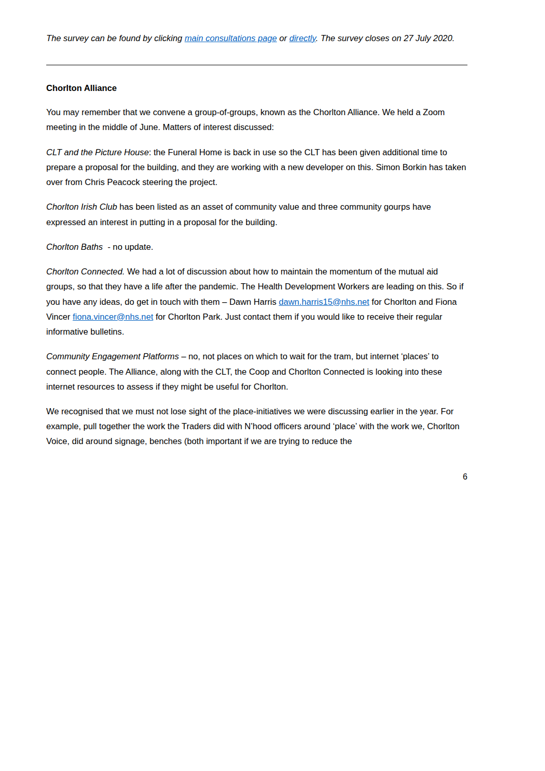The survey can be found by clicking main consultations page or directly. The survey closes on 27 July 2020.
Chorlton Alliance
You may remember that we convene a group-of-groups, known as the Chorlton Alliance. We held a Zoom meeting in the middle of June. Matters of interest discussed:
CLT and the Picture House: the Funeral Home is back in use so the CLT has been given additional time to prepare a proposal for the building, and they are working with a new developer on this. Simon Borkin has taken over from Chris Peacock steering the project.
Chorlton Irish Club has been listed as an asset of community value and three community gourps have expressed an interest in putting in a proposal for the building.
Chorlton Baths - no update.
Chorlton Connected. We had a lot of discussion about how to maintain the momentum of the mutual aid groups, so that they have a life after the pandemic. The Health Development Workers are leading on this. So if you have any ideas, do get in touch with them – Dawn Harris dawn.harris15@nhs.net for Chorlton and Fiona Vincer fiona.vincer@nhs.net for Chorlton Park. Just contact them if you would like to receive their regular informative bulletins.
Community Engagement Platforms – no, not places on which to wait for the tram, but internet ‘places’ to connect people. The Alliance, along with the CLT, the Coop and Chorlton Connected is looking into these internet resources to assess if they might be useful for Chorlton.
We recognised that we must not lose sight of the place-initiatives we were discussing earlier in the year. For example, pull together the work the Traders did with N’hood officers around ‘place’ with the work we, Chorlton Voice, did around signage, benches (both important if we are trying to reduce the
6